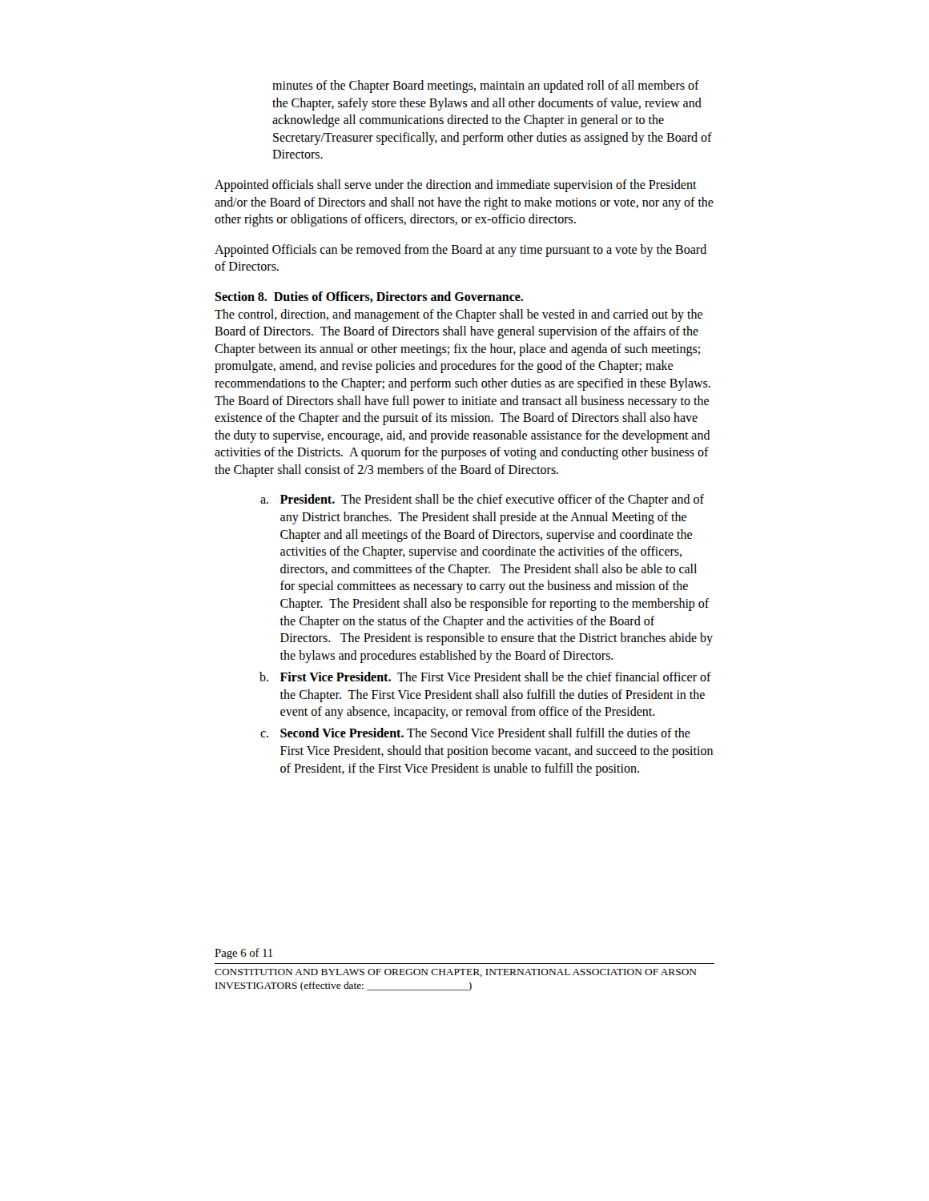minutes of the Chapter Board meetings, maintain an updated roll of all members of the Chapter, safely store these Bylaws and all other documents of value, review and acknowledge all communications directed to the Chapter in general or to the Secretary/Treasurer specifically, and perform other duties as assigned by the Board of Directors.
Appointed officials shall serve under the direction and immediate supervision of the President and/or the Board of Directors and shall not have the right to make motions or vote, nor any of the other rights or obligations of officers, directors, or ex-officio directors.
Appointed Officials can be removed from the Board at any time pursuant to a vote by the Board of Directors.
Section 8. Duties of Officers, Directors and Governance.
The control, direction, and management of the Chapter shall be vested in and carried out by the Board of Directors. The Board of Directors shall have general supervision of the affairs of the Chapter between its annual or other meetings; fix the hour, place and agenda of such meetings; promulgate, amend, and revise policies and procedures for the good of the Chapter; make recommendations to the Chapter; and perform such other duties as are specified in these Bylaws. The Board of Directors shall have full power to initiate and transact all business necessary to the existence of the Chapter and the pursuit of its mission. The Board of Directors shall also have the duty to supervise, encourage, aid, and provide reasonable assistance for the development and activities of the Districts. A quorum for the purposes of voting and conducting other business of the Chapter shall consist of 2/3 members of the Board of Directors.
President. The President shall be the chief executive officer of the Chapter and of any District branches. The President shall preside at the Annual Meeting of the Chapter and all meetings of the Board of Directors, supervise and coordinate the activities of the Chapter, supervise and coordinate the activities of the officers, directors, and committees of the Chapter. The President shall also be able to call for special committees as necessary to carry out the business and mission of the Chapter. The President shall also be responsible for reporting to the membership of the Chapter on the status of the Chapter and the activities of the Board of Directors. The President is responsible to ensure that the District branches abide by the bylaws and procedures established by the Board of Directors.
First Vice President. The First Vice President shall be the chief financial officer of the Chapter. The First Vice President shall also fulfill the duties of President in the event of any absence, incapacity, or removal from office of the President.
Second Vice President. The Second Vice President shall fulfill the duties of the First Vice President, should that position become vacant, and succeed to the position of President, if the First Vice President is unable to fulfill the position.
Page 6 of 11
CONSTITUTION AND BYLAWS OF OREGON CHAPTER, INTERNATIONAL ASSOCIATION OF ARSON INVESTIGATORS (effective date: ___________________)